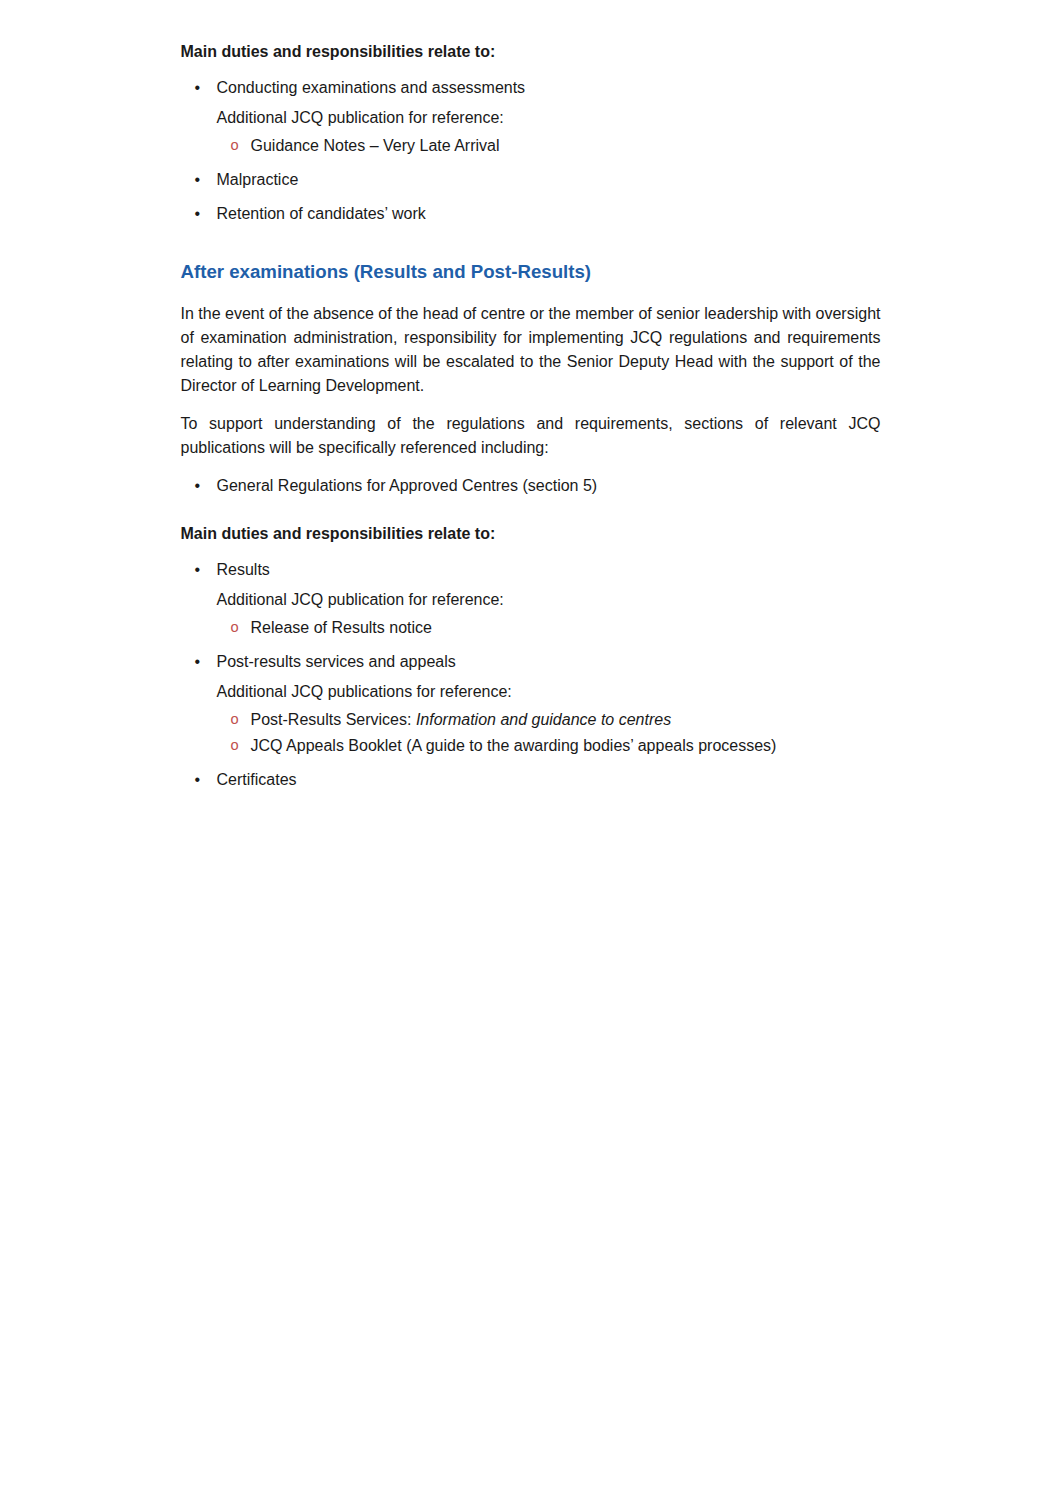Main duties and responsibilities relate to:
Conducting examinations and assessments
Additional JCQ publication for reference:
Guidance Notes – Very Late Arrival
Malpractice
Retention of candidates’ work
After examinations (Results and Post-Results)
In the event of the absence of the head of centre or the member of senior leadership with oversight of examination administration, responsibility for implementing JCQ regulations and requirements relating to after examinations will be escalated to the Senior Deputy Head with the support of the Director of Learning Development.
To support understanding of the regulations and requirements, sections of relevant JCQ publications will be specifically referenced including:
General Regulations for Approved Centres (section 5)
Main duties and responsibilities relate to:
Results
Additional JCQ publication for reference:
Release of Results notice
Post-results services and appeals
Additional JCQ publications for reference:
Post-Results Services: Information and guidance to centres
JCQ Appeals Booklet (A guide to the awarding bodies’ appeals processes)
Certificates